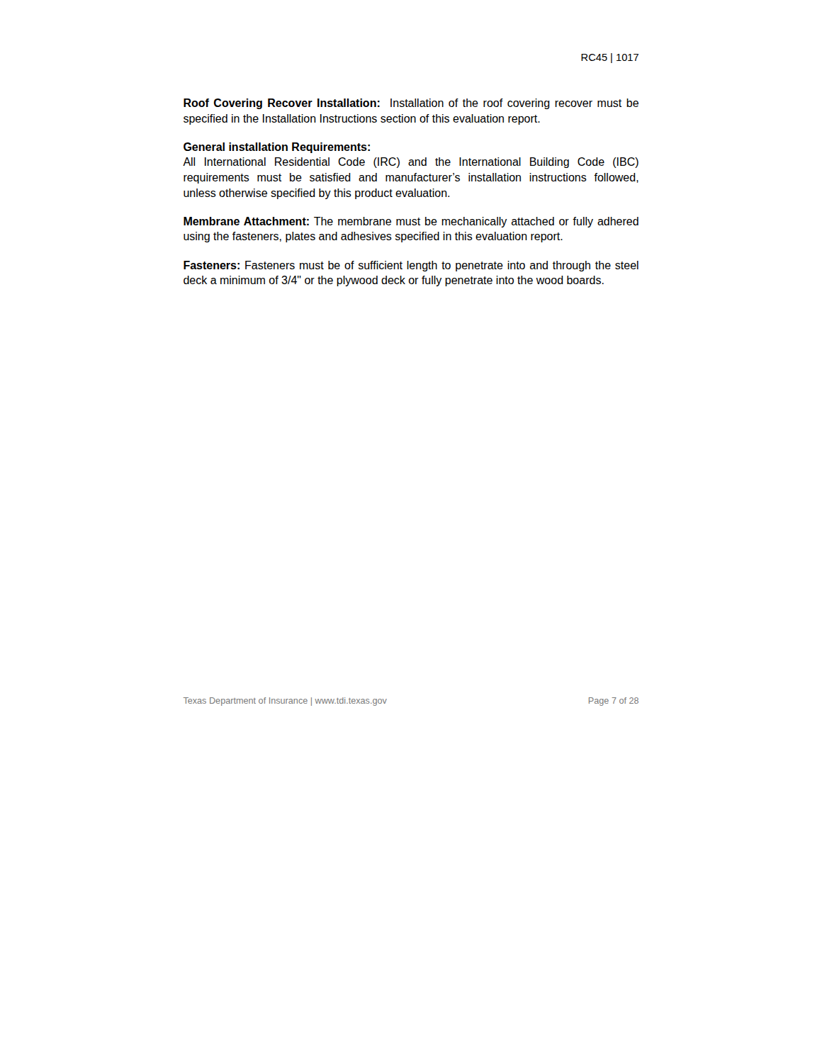RC45 | 1017
Roof Covering Recover Installation: Installation of the roof covering recover must be specified in the Installation Instructions section of this evaluation report.
General installation Requirements:
All International Residential Code (IRC) and the International Building Code (IBC) requirements must be satisfied and manufacturer’s installation instructions followed, unless otherwise specified by this product evaluation.
Membrane Attachment: The membrane must be mechanically attached or fully adhered using the fasteners, plates and adhesives specified in this evaluation report.
Fasteners: Fasteners must be of sufficient length to penetrate into and through the steel deck a minimum of 3/4" or the plywood deck or fully penetrate into the wood boards.
Texas Department of Insurance | www.tdi.texas.gov
Page 7 of 28